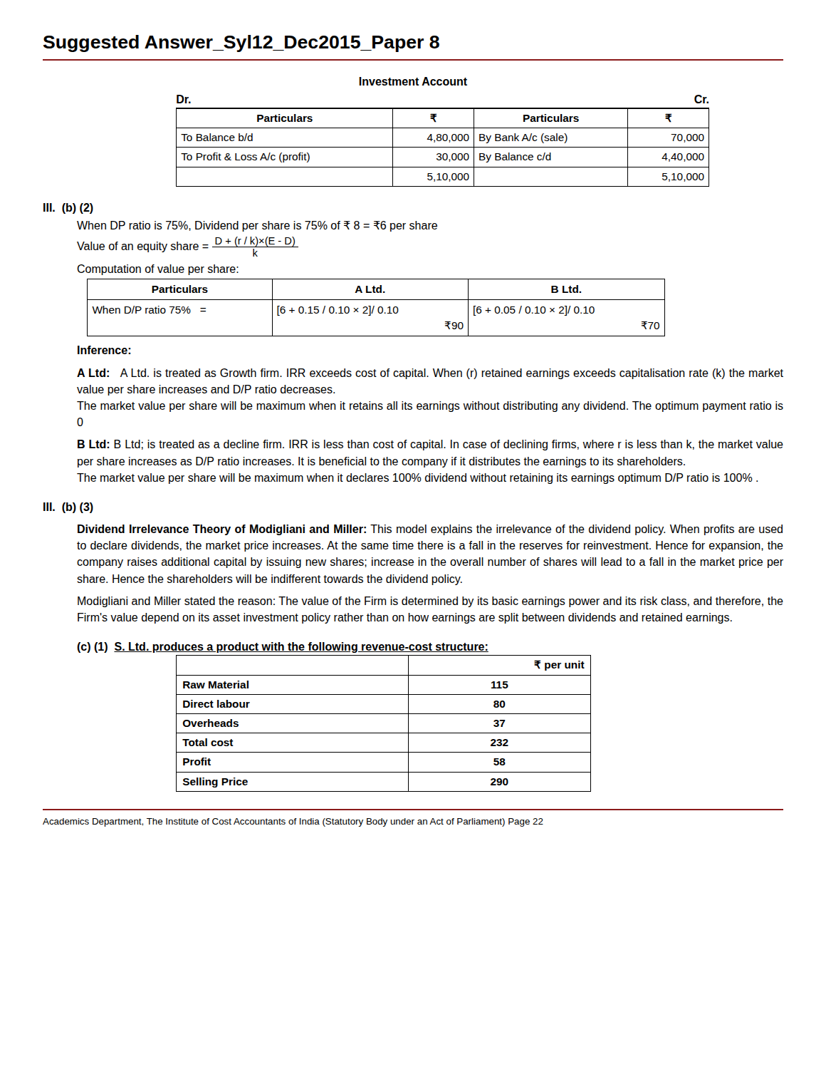Suggested Answer_Syl12_Dec2015_Paper 8
Investment Account
Dr. Cr.
| Particulars | ₹ | Particulars | ₹ |
| --- | --- | --- | --- |
| To Balance b/d | 4,80,000 | By Bank A/c (sale) | 70,000 |
| To Profit & Loss A/c (profit) | 30,000 | By Balance c/d | 4,40,000 |
| | 5,10,000 | | 5,10,000 |
III. (b) (2)
When DP ratio is 75%, Dividend per share is 75% of ₹ 8 = ₹6 per share
Value of an equity share = D + (r / k)×(E - D) k
Computation of value per share:
| Particulars | A Ltd. | B Ltd. |
| --- | --- | --- |
| When D/P ratio 75% = | [6 + 0.15 / 0.10 × 2]/ 0.10 ₹90 | [6 + 0.05 / 0.10 × 2]/ 0.10 ₹70 |
Inference:
A Ltd: A Ltd. is treated as Growth firm. IRR exceeds cost of capital. When (r) retained earnings exceeds capitalisation rate (k) the market value per share increases and D/P ratio decreases.
The market value per share will be maximum when it retains all its earnings without distributing any dividend. The optimum payment ratio is 0
B Ltd: B Ltd; is treated as a decline firm. IRR is less than cost of capital. In case of declining firms, where r is less than k, the market value per share increases as D/P ratio increases. It is beneficial to the company if it distributes the earnings to its shareholders.
The market value per share will be maximum when it declares 100% dividend without retaining its earnings optimum D/P ratio is 100% .
III. (b) (3)
Dividend Irrelevance Theory of Modigliani and Miller: This model explains the irrelevance of the dividend policy. When profits are used to declare dividends, the market price increases. At the same time there is a fall in the reserves for reinvestment. Hence for expansion, the company raises additional capital by issuing new shares; increase in the overall number of shares will lead to a fall in the market price per share. Hence the shareholders will be indifferent towards the dividend policy.
Modigliani and Miller stated the reason: The value of the Firm is determined by its basic earnings power and its risk class, and therefore, the Firm's value depend on its asset investment policy rather than on how earnings are split between dividends and retained earnings.
(c) (1) S. Ltd. produces a product with the following revenue-cost structure:
| | ₹ per unit |
| Raw Material | 115 |
| Direct labour | 80 |
| Overheads | 37 |
| Total cost | 232 |
| Profit | 58 |
| Selling Price | 290 |
Academics Department, The Institute of Cost Accountants of India (Statutory Body under an Act of Parliament) Page 22